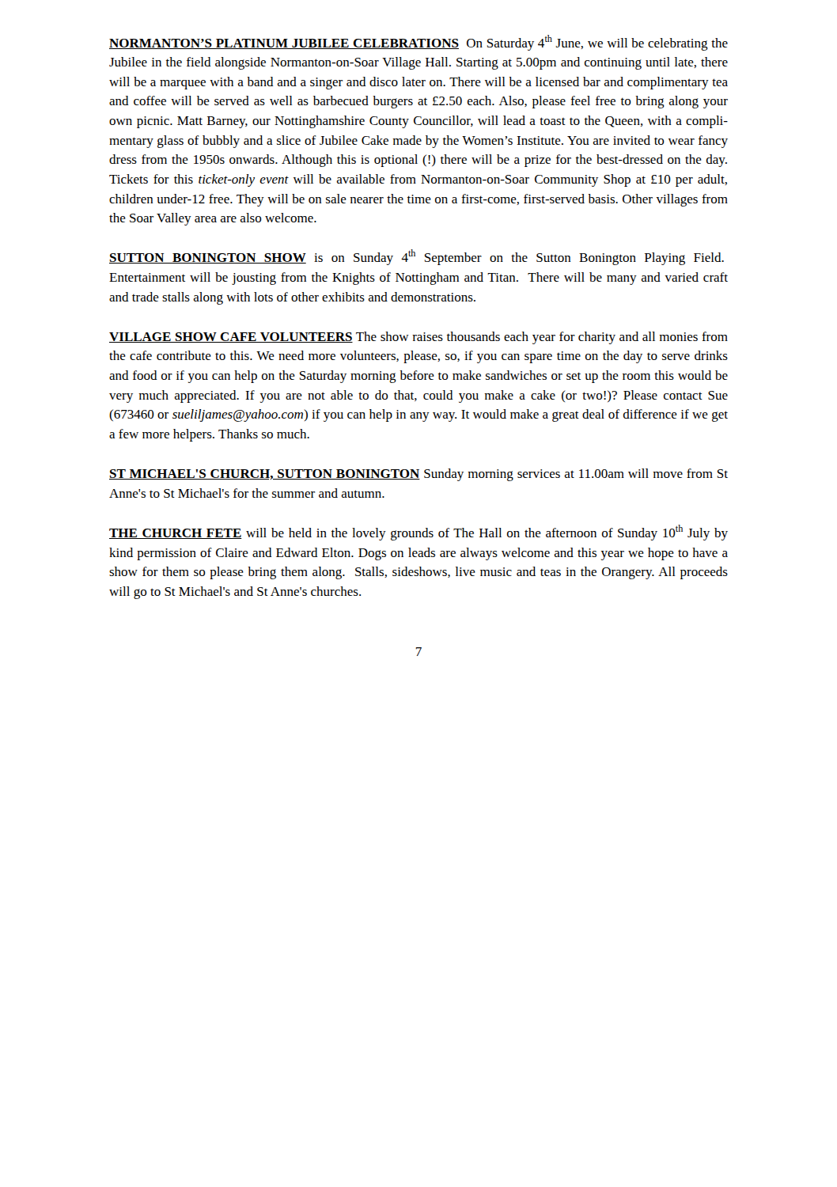Normanton’s Platinum Jubilee Celebrations
On Saturday 4th June, we will be celebrating the Jubilee in the field alongside Normanton-on-Soar Village Hall. Starting at 5.00pm and continuing until late, there will be a marquee with a band and a singer and disco later on. There will be a licensed bar and complimentary tea and coffee will be served as well as barbecued burgers at £2.50 each. Also, please feel free to bring along your own picnic. Matt Barney, our Nottinghamshire County Councillor, will lead a toast to the Queen, with a complimentary glass of bubbly and a slice of Jubilee Cake made by the Women’s Institute. You are invited to wear fancy dress from the 1950s onwards. Although this is optional (!) there will be a prize for the best-dressed on the day. Tickets for this ticket-only event will be available from Normanton-on-Soar Community Shop at £10 per adult, children under-12 free. They will be on sale nearer the time on a first-come, first-served basis. Other villages from the Soar Valley area are also welcome.
Sutton Bonington Show
is on Sunday 4th September on the Sutton Bonington Playing Field. Entertainment will be jousting from the Knights of Nottingham and Titan. There will be many and varied craft and trade stalls along with lots of other exhibits and demonstrations.
Village Show Cafe Volunteers
The show raises thousands each year for charity and all monies from the cafe contribute to this. We need more volunteers, please, so, if you can spare time on the day to serve drinks and food or if you can help on the Saturday morning before to make sandwiches or set up the room this would be very much appreciated. If you are not able to do that, could you make a cake (or two!)? Please contact Sue (673460 or sueliljames@yahoo.com) if you can help in any way. It would make a great deal of difference if we get a few more helpers. Thanks so much.
St Michael's Church, Sutton Bonington
Sunday morning services at 11.00am will move from St Anne's to St Michael's for the summer and autumn.
The Church Fete
will be held in the lovely grounds of The Hall on the afternoon of Sunday 10th July by kind permission of Claire and Edward Elton. Dogs on leads are always welcome and this year we hope to have a show for them so please bring them along. Stalls, sideshows, live music and teas in the Orangery. All proceeds will go to St Michael's and St Anne's churches.
7